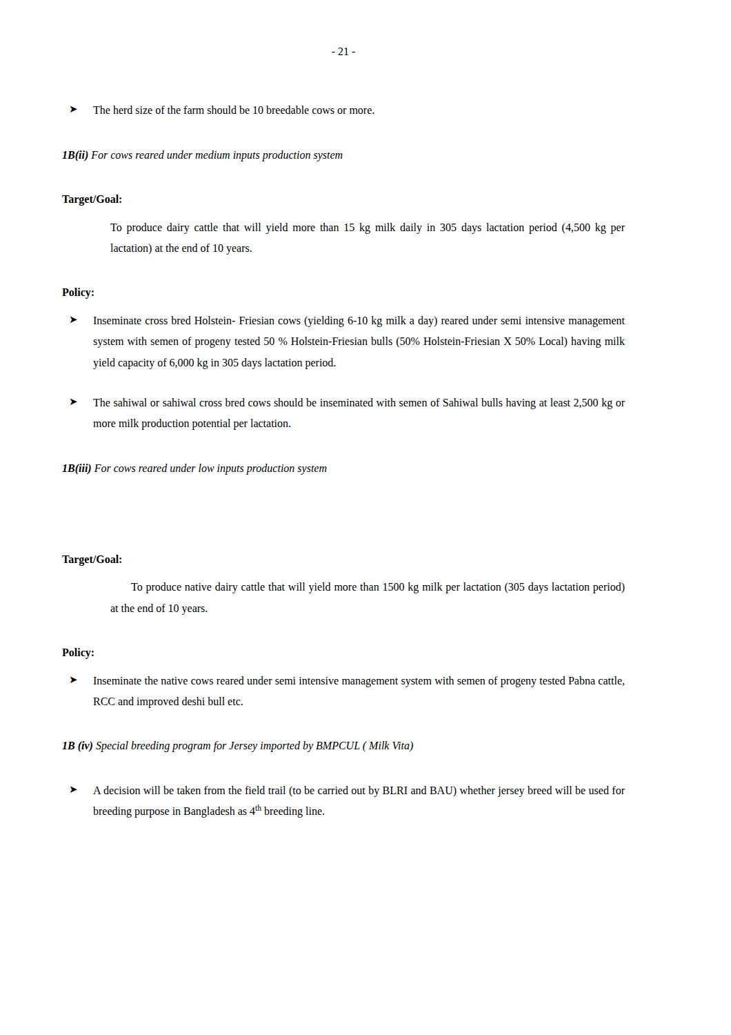- 21 -
➤ The herd size of the farm should be 10 breedable cows or more.
1B(ii) For cows reared under medium inputs production system
Target/Goal:
To produce dairy cattle that will yield more than 15 kg milk daily in 305 days lactation period (4,500 kg per lactation) at the end of 10 years.
Policy:
➤ Inseminate cross bred Holstein- Friesian cows (yielding 6-10 kg milk a day) reared under semi intensive management system with semen of progeny tested 50 % Holstein-Friesian bulls (50% Holstein-Friesian X 50% Local) having milk yield capacity of 6,000 kg in 305 days lactation period.
➤ The sahiwal or sahiwal cross bred cows should be inseminated with semen of Sahiwal bulls having at least 2,500 kg or more milk production potential per lactation.
1B(iii) For cows reared under low inputs production system
Target/Goal:
To produce native dairy cattle that will yield more than 1500 kg milk per lactation (305 days lactation period) at the end of 10 years.
Policy:
➤ Inseminate the native cows reared under semi intensive management system with semen of progeny tested Pabna cattle, RCC and improved deshi bull etc.
1B (iv) Special breeding program for Jersey imported by BMPCUL ( Milk Vita)
➤ A decision will be taken from the field trail (to be carried out by BLRI and BAU) whether jersey breed will be used for breeding purpose in Bangladesh as 4th breeding line.